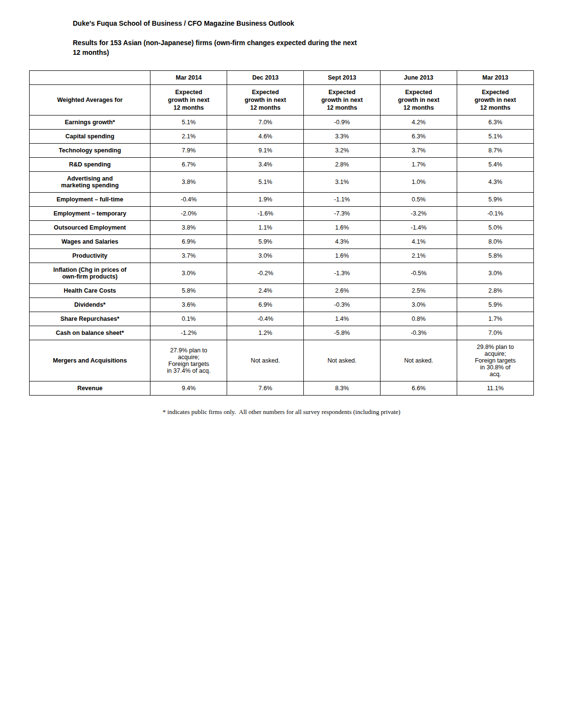Duke's Fuqua School of Business / CFO Magazine Business Outlook
Results for 153 Asian (non-Japanese) firms (own-firm changes expected during the next
12 months)
| | Mar 2014 | Dec 2013 | Sept 2013 | June 2013 | Mar 2013 |
| --- | --- | --- | --- | --- | --- |
| Weighted Averages for | Expected growth in next 12 months | Expected growth in next 12 months | Expected growth in next 12 months | Expected growth in next 12 months | Expected growth in next 12 months |
| Earnings growth* | 5.1% | 7.0% | -0.9% | 4.2% | 6.3% |
| Capital spending | 2.1% | 4.6% | 3.3% | 6.3% | 5.1% |
| Technology spending | 7.9% | 9.1% | 3.2% | 3.7% | 8.7% |
| R&D spending | 6.7% | 3.4% | 2.8% | 1.7% | 5.4% |
| Advertising and marketing spending | 3.8% | 5.1% | 3.1% | 1.0% | 4.3% |
| Employment – full-time | -0.4% | 1.9% | -1.1% | 0.5% | 5.9% |
| Employment – temporary | -2.0% | -1.6% | -7.3% | -3.2% | -0.1% |
| Outsourced Employment | 3.8% | 1.1% | 1.6% | -1.4% | 5.0% |
| Wages and Salaries | 6.9% | 5.9% | 4.3% | 4.1% | 8.0% |
| Productivity | 3.7% | 3.0% | 1.6% | 2.1% | 5.8% |
| Inflation (Chg in prices of own-firm products) | 3.0% | -0.2% | -1.3% | -0.5% | 3.0% |
| Health Care Costs | 5.8% | 2.4% | 2.6% | 2.5% | 2.8% |
| Dividends* | 3.6% | 6.9% | -0.3% | 3.0% | 5.9% |
| Share Repurchases* | 0.1% | -0.4% | 1.4% | 0.8% | 1.7% |
| Cash on balance sheet* | -1.2% | 1.2% | -5.8% | -0.3% | 7.0% |
| Mergers and Acquisitions | 27.9% plan to acquire; Foreign targets in 37.4% of acq. | Not asked. | Not asked. | Not asked. | 29.8% plan to acquire; Foreign targets in 30.8% of acq. |
| Revenue | 9.4% | 7.6% | 8.3% | 6.6% | 11.1% |
* indicates public firms only. All other numbers for all survey respondents (including private)